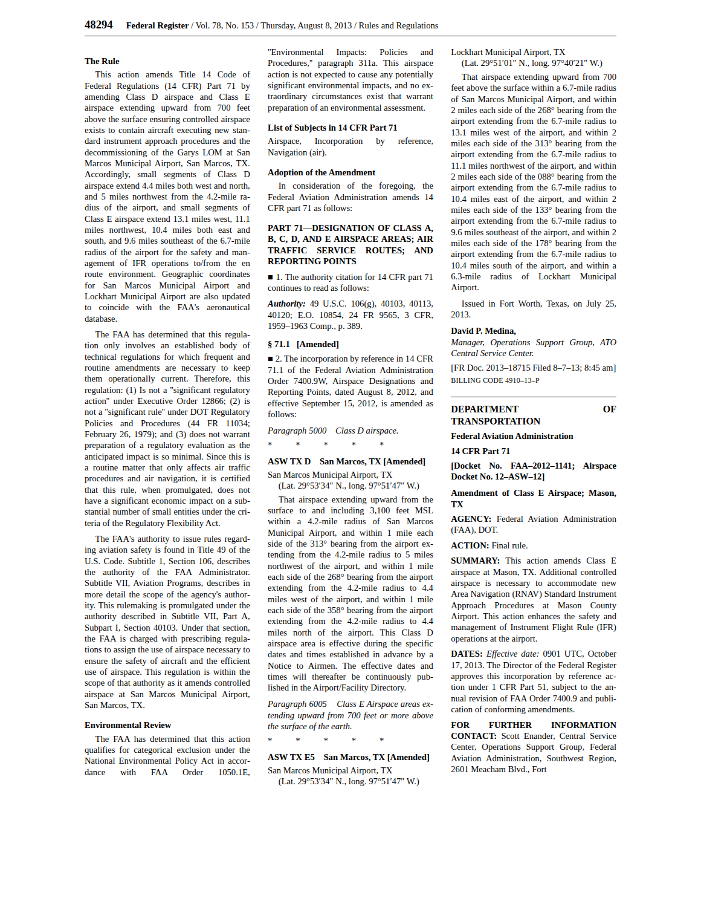48294 Federal Register / Vol. 78, No. 153 / Thursday, August 8, 2013 / Rules and Regulations
The Rule
This action amends Title 14 Code of Federal Regulations (14 CFR) Part 71 by amending Class D airspace and Class E airspace extending upward from 700 feet above the surface ensuring controlled airspace exists to contain aircraft executing new standard instrument approach procedures and the decommissioning of the Garys LOM at San Marcos Municipal Airport, San Marcos, TX. Accordingly, small segments of Class D airspace extend 4.4 miles both west and north, and 5 miles northwest from the 4.2-mile radius of the airport, and small segments of Class E airspace extend 13.1 miles west, 11.1 miles northwest, 10.4 miles both east and south, and 9.6 miles southeast of the 6.7-mile radius of the airport for the safety and management of IFR operations to/from the en route environment. Geographic coordinates for San Marcos Municipal Airport and Lockhart Municipal Airport are also updated to coincide with the FAA's aeronautical database.
The FAA has determined that this regulation only involves an established body of technical regulations for which frequent and routine amendments are necessary to keep them operationally current. Therefore, this regulation: (1) Is not a ''significant regulatory action'' under Executive Order 12866; (2) is not a ''significant rule'' under DOT Regulatory Policies and Procedures (44 FR 11034; February 26, 1979); and (3) does not warrant preparation of a regulatory evaluation as the anticipated impact is so minimal. Since this is a routine matter that only affects air traffic procedures and air navigation, it is certified that this rule, when promulgated, does not have a significant economic impact on a substantial number of small entities under the criteria of the Regulatory Flexibility Act.
The FAA's authority to issue rules regarding aviation safety is found in Title 49 of the U.S. Code. Subtitle 1, Section 106, describes the authority of the FAA Administrator. Subtitle VII, Aviation Programs, describes in more detail the scope of the agency's authority. This rulemaking is promulgated under the authority described in Subtitle VII, Part A, Subpart I, Section 40103. Under that section, the FAA is charged with prescribing regulations to assign the use of airspace necessary to ensure the safety of aircraft and the efficient use of airspace. This regulation is within the scope of that authority as it amends controlled airspace at San Marcos Municipal Airport, San Marcos, TX.
Environmental Review
The FAA has determined that this action qualifies for categorical exclusion under the National Environmental Policy Act in accordance with FAA Order 1050.1E, ''Environmental Impacts: Policies and Procedures,'' paragraph 311a. This airspace action is not expected to cause any potentially significant environmental impacts, and no extraordinary circumstances exist that warrant preparation of an environmental assessment.
List of Subjects in 14 CFR Part 71
Airspace, Incorporation by reference, Navigation (air).
Adoption of the Amendment
In consideration of the foregoing, the Federal Aviation Administration amends 14 CFR part 71 as follows:
PART 71—DESIGNATION OF CLASS A, B, C, D, AND E AIRSPACE AREAS; AIR TRAFFIC SERVICE ROUTES; AND REPORTING POINTS
1. The authority citation for 14 CFR part 71 continues to read as follows:
Authority: 49 U.S.C. 106(g), 40103, 40113, 40120; E.O. 10854, 24 FR 9565, 3 CFR, 1959–1963 Comp., p. 389.
§ 71.1 [Amended]
2. The incorporation by reference in 14 CFR 71.1 of the Federal Aviation Administration Order 7400.9W, Airspace Designations and Reporting Points, dated August 8, 2012, and effective September 15, 2012, is amended as follows:
Paragraph 5000 Class D airspace.
* * * * *
ASW TX D San Marcos, TX [Amended]
San Marcos Municipal Airport, TX
(Lat. 29°53′34″ N., long. 97°51′47″ W.)
That airspace extending upward from the surface to and including 3,100 feet MSL within a 4.2-mile radius of San Marcos Municipal Airport, and within 1 mile each side of the 313° bearing from the airport extending from the 4.2-mile radius to 5 miles northwest of the airport, and within 1 mile each side of the 268° bearing from the airport extending from the 4.2-mile radius to 4.4 miles west of the airport, and within 1 mile each side of the 358° bearing from the airport extending from the 4.2-mile radius to 4.4 miles north of the airport. This Class D airspace area is effective during the specific dates and times established in advance by a Notice to Airmen. The effective dates and times will thereafter be continuously published in the Airport/Facility Directory.
Paragraph 6005 Class E Airspace areas extending upward from 700 feet or more above the surface of the earth.
* * * * *
ASW TX E5 San Marcos, TX [Amended]
San Marcos Municipal Airport, TX
(Lat. 29°53′34″ N., long. 97°51′47″ W.)
Lockhart Municipal Airport, TX
(Lat. 29°51′01″ N., long. 97°40′21″ W.)
That airspace extending upward from 700 feet above the surface within a 6.7-mile radius of San Marcos Municipal Airport, and within 2 miles each side of the 268° bearing from the airport extending from the 6.7-mile radius to 13.1 miles west of the airport, and within 2 miles each side of the 313° bearing from the airport extending from the 6.7-mile radius to 11.1 miles northwest of the airport, and within 2 miles each side of the 088° bearing from the airport extending from the 6.7-mile radius to 10.4 miles east of the airport, and within 2 miles each side of the 133° bearing from the airport extending from the 6.7-mile radius to 9.6 miles southeast of the airport, and within 2 miles each side of the 178° bearing from the airport extending from the 6.7-mile radius to 10.4 miles south of the airport, and within a 6.3-mile radius of Lockhart Municipal Airport.
Issued in Fort Worth, Texas, on July 25, 2013.
David P. Medina,
Manager, Operations Support Group, ATO Central Service Center.
[FR Doc. 2013–18715 Filed 8–7–13; 8:45 am]
BILLING CODE 4910–13–P
DEPARTMENT OF TRANSPORTATION
Federal Aviation Administration
14 CFR Part 71
[Docket No. FAA–2012–1141; Airspace Docket No. 12–ASW–12]
Amendment of Class E Airspace; Mason, TX
AGENCY: Federal Aviation Administration (FAA), DOT.
ACTION: Final rule.
SUMMARY: This action amends Class E airspace at Mason, TX. Additional controlled airspace is necessary to accommodate new Area Navigation (RNAV) Standard Instrument Approach Procedures at Mason County Airport. This action enhances the safety and management of Instrument Flight Rule (IFR) operations at the airport.
DATES: Effective date: 0901 UTC, October 17, 2013. The Director of the Federal Register approves this incorporation by reference action under 1 CFR Part 51, subject to the annual revision of FAA Order 7400.9 and publication of conforming amendments.
FOR FURTHER INFORMATION CONTACT: Scott Enander, Central Service Center, Operations Support Group, Federal Aviation Administration, Southwest Region, 2601 Meacham Blvd., Fort